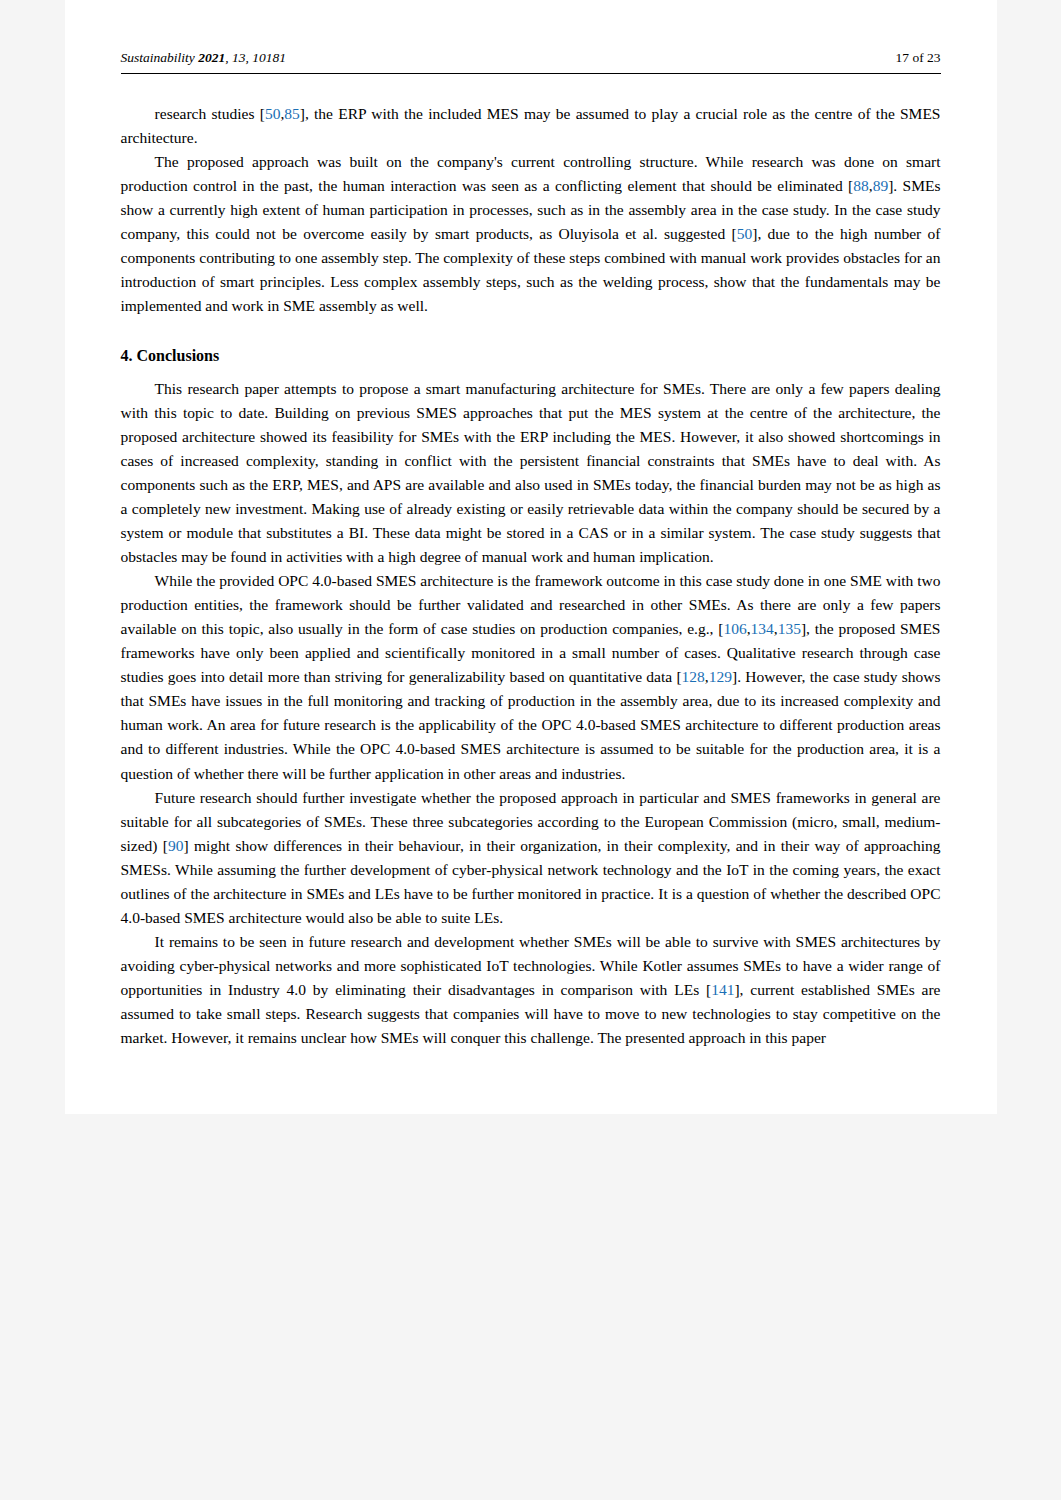Sustainability 2021, 13, 10181 17 of 23
research studies [50,85], the ERP with the included MES may be assumed to play a crucial role as the centre of the SMES architecture.
The proposed approach was built on the company's current controlling structure. While research was done on smart production control in the past, the human interaction was seen as a conflicting element that should be eliminated [88,89]. SMEs show a currently high extent of human participation in processes, such as in the assembly area in the case study. In the case study company, this could not be overcome easily by smart products, as Oluyisola et al. suggested [50], due to the high number of components contributing to one assembly step. The complexity of these steps combined with manual work provides obstacles for an introduction of smart principles. Less complex assembly steps, such as the welding process, show that the fundamentals may be implemented and work in SME assembly as well.
4. Conclusions
This research paper attempts to propose a smart manufacturing architecture for SMEs. There are only a few papers dealing with this topic to date. Building on previous SMES approaches that put the MES system at the centre of the architecture, the proposed architecture showed its feasibility for SMEs with the ERP including the MES. However, it also showed shortcomings in cases of increased complexity, standing in conflict with the persistent financial constraints that SMEs have to deal with. As components such as the ERP, MES, and APS are available and also used in SMEs today, the financial burden may not be as high as a completely new investment. Making use of already existing or easily retrievable data within the company should be secured by a system or module that substitutes a BI. These data might be stored in a CAS or in a similar system. The case study suggests that obstacles may be found in activities with a high degree of manual work and human implication.
While the provided OPC 4.0-based SMES architecture is the framework outcome in this case study done in one SME with two production entities, the framework should be further validated and researched in other SMEs. As there are only a few papers available on this topic, also usually in the form of case studies on production companies, e.g., [106,134,135], the proposed SMES frameworks have only been applied and scientifically monitored in a small number of cases. Qualitative research through case studies goes into detail more than striving for generalizability based on quantitative data [128,129]. However, the case study shows that SMEs have issues in the full monitoring and tracking of production in the assembly area, due to its increased complexity and human work. An area for future research is the applicability of the OPC 4.0-based SMES architecture to different production areas and to different industries. While the OPC 4.0-based SMES architecture is assumed to be suitable for the production area, it is a question of whether there will be further application in other areas and industries.
Future research should further investigate whether the proposed approach in particular and SMES frameworks in general are suitable for all subcategories of SMEs. These three subcategories according to the European Commission (micro, small, medium-sized) [90] might show differences in their behaviour, in their organization, in their complexity, and in their way of approaching SMESs. While assuming the further development of cyber-physical network technology and the IoT in the coming years, the exact outlines of the architecture in SMEs and LEs have to be further monitored in practice. It is a question of whether the described OPC 4.0-based SMES architecture would also be able to suite LEs.
It remains to be seen in future research and development whether SMEs will be able to survive with SMES architectures by avoiding cyber-physical networks and more sophisticated IoT technologies. While Kotler assumes SMEs to have a wider range of opportunities in Industry 4.0 by eliminating their disadvantages in comparison with LEs [141], current established SMEs are assumed to take small steps. Research suggests that companies will have to move to new technologies to stay competitive on the market. However, it remains unclear how SMEs will conquer this challenge. The presented approach in this paper